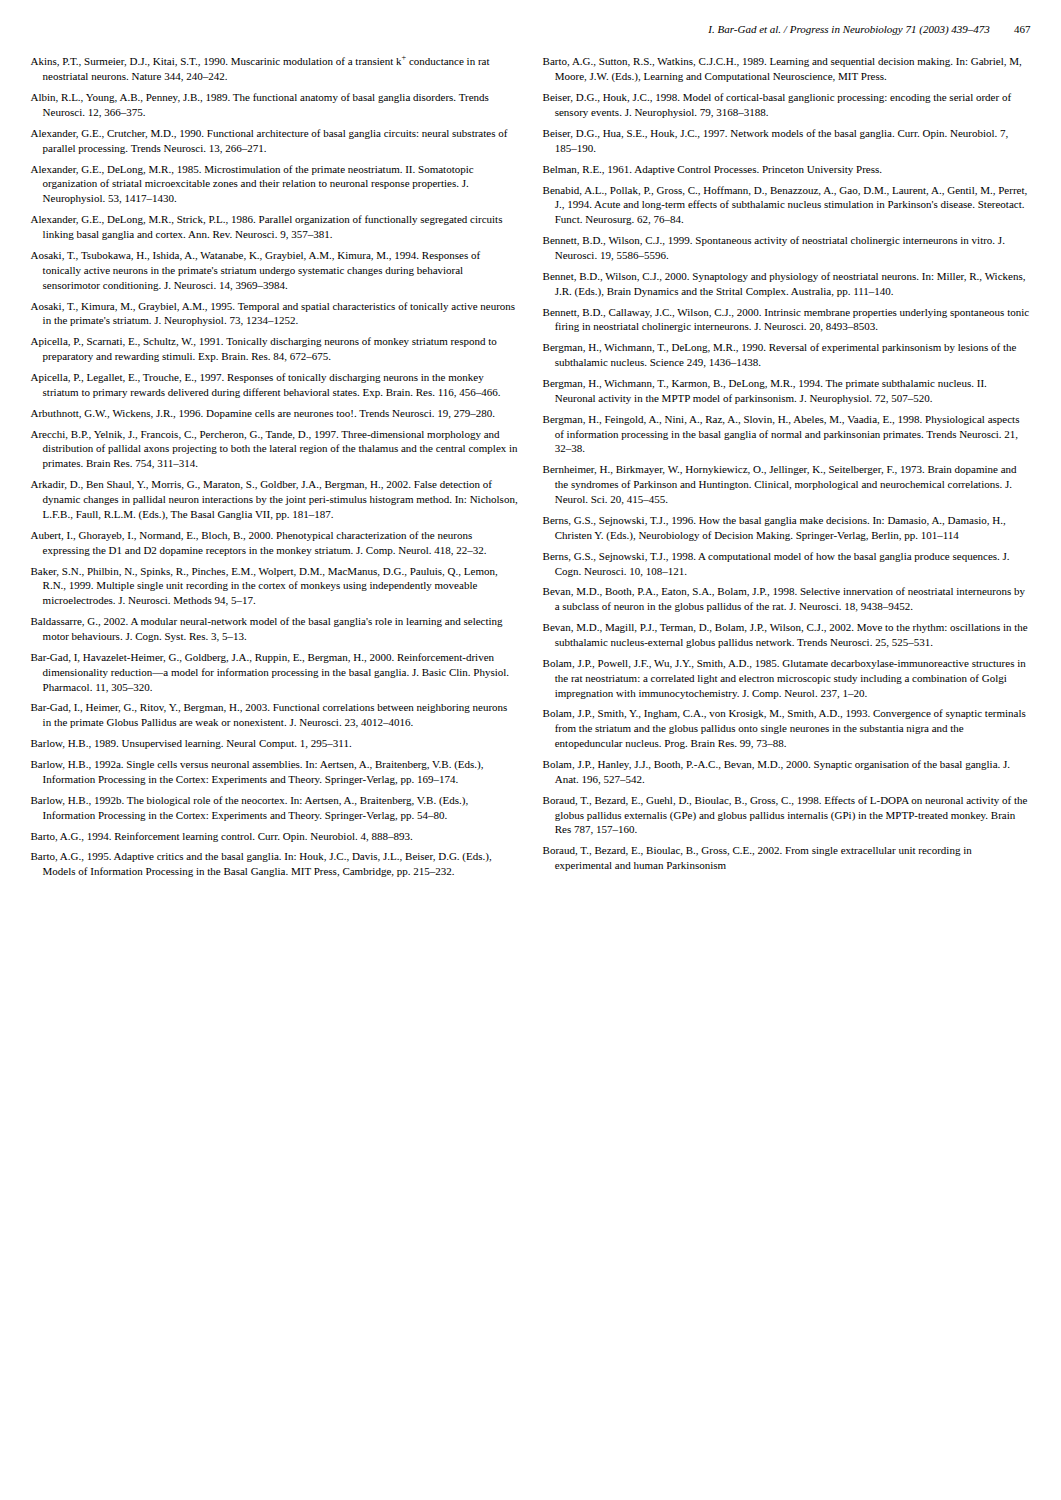I. Bar-Gad et al. / Progress in Neurobiology 71 (2003) 439–473467
Akins, P.T., Surmeier, D.J., Kitai, S.T., 1990. Muscarinic modulation of a transient k+ conductance in rat neostriatal neurons. Nature 344, 240–242.
Albin, R.L., Young, A.B., Penney, J.B., 1989. The functional anatomy of basal ganglia disorders. Trends Neurosci. 12, 366–375.
Alexander, G.E., Crutcher, M.D., 1990. Functional architecture of basal ganglia circuits: neural substrates of parallel processing. Trends Neurosci. 13, 266–271.
Alexander, G.E., DeLong, M.R., 1985. Microstimulation of the primate neostriatum. II. Somatotopic organization of striatal microexcitable zones and their relation to neuronal response properties. J. Neurophysiol. 53, 1417–1430.
Alexander, G.E., DeLong, M.R., Strick, P.L., 1986. Parallel organization of functionally segregated circuits linking basal ganglia and cortex. Ann. Rev. Neurosci. 9, 357–381.
Aosaki, T., Tsubokawa, H., Ishida, A., Watanabe, K., Graybiel, A.M., Kimura, M., 1994. Responses of tonically active neurons in the primate's striatum undergo systematic changes during behavioral sensorimotor conditioning. J. Neurosci. 14, 3969–3984.
Aosaki, T., Kimura, M., Graybiel, A.M., 1995. Temporal and spatial characteristics of tonically active neurons in the primate's striatum. J. Neurophysiol. 73, 1234–1252.
Apicella, P., Scarnati, E., Schultz, W., 1991. Tonically discharging neurons of monkey striatum respond to preparatory and rewarding stimuli. Exp. Brain. Res. 84, 672–675.
Apicella, P., Legallet, E., Trouche, E., 1997. Responses of tonically discharging neurons in the monkey striatum to primary rewards delivered during different behavioral states. Exp. Brain. Res. 116, 456–466.
Arbuthnott, G.W., Wickens, J.R., 1996. Dopamine cells are neurones too!. Trends Neurosci. 19, 279–280.
Arecchi, B.P., Yelnik, J., Francois, C., Percheron, G., Tande, D., 1997. Three-dimensional morphology and distribution of pallidal axons projecting to both the lateral region of the thalamus and the central complex in primates. Brain Res. 754, 311–314.
Arkadir, D., Ben Shaul, Y., Morris, G., Maraton, S., Goldber, J.A., Bergman, H., 2002. False detection of dynamic changes in pallidal neuron interactions by the joint peri-stimulus histogram method. In: Nicholson, L.F.B., Faull, R.L.M. (Eds.), The Basal Ganglia VII, pp. 181–187.
Aubert, I., Ghorayeb, I., Normand, E., Bloch, B., 2000. Phenotypical characterization of the neurons expressing the D1 and D2 dopamine receptors in the monkey striatum. J. Comp. Neurol. 418, 22–32.
Baker, S.N., Philbin, N., Spinks, R., Pinches, E.M., Wolpert, D.M., MacManus, D.G., Pauluis, Q., Lemon, R.N., 1999. Multiple single unit recording in the cortex of monkeys using independently moveable microelectrodes. J. Neurosci. Methods 94, 5–17.
Baldassarre, G., 2002. A modular neural-network model of the basal ganglia's role in learning and selecting motor behaviours. J. Cogn. Syst. Res. 3, 5–13.
Bar-Gad, I, Havazelet-Heimer, G., Goldberg, J.A., Ruppin, E., Bergman, H., 2000. Reinforcement-driven dimensionality reduction—a model for information processing in the basal ganglia. J. Basic Clin. Physiol. Pharmacol. 11, 305–320.
Bar-Gad, I., Heimer, G., Ritov, Y., Bergman, H., 2003. Functional correlations between neighboring neurons in the primate Globus Pallidus are weak or nonexistent. J. Neurosci. 23, 4012–4016.
Barlow, H.B., 1989. Unsupervised learning. Neural Comput. 1, 295–311.
Barlow, H.B., 1992a. Single cells versus neuronal assemblies. In: Aertsen, A., Braitenberg, V.B. (Eds.), Information Processing in the Cortex: Experiments and Theory. Springer-Verlag, pp. 169–174.
Barlow, H.B., 1992b. The biological role of the neocortex. In: Aertsen, A., Braitenberg, V.B. (Eds.), Information Processing in the Cortex: Experiments and Theory. Springer-Verlag, pp. 54–80.
Barto, A.G., 1994. Reinforcement learning control. Curr. Opin. Neurobiol. 4, 888–893.
Barto, A.G., 1995. Adaptive critics and the basal ganglia. In: Houk, J.C., Davis, J.L., Beiser, D.G. (Eds.), Models of Information Processing in the Basal Ganglia. MIT Press, Cambridge, pp. 215–232.
Barto, A.G., Sutton, R.S., Watkins, C.J.C.H., 1989. Learning and sequential decision making. In: Gabriel, M, Moore, J.W. (Eds.), Learning and Computational Neuroscience, MIT Press.
Beiser, D.G., Houk, J.C., 1998. Model of cortical-basal ganglionic processing: encoding the serial order of sensory events. J. Neurophysiol. 79, 3168–3188.
Beiser, D.G., Hua, S.E., Houk, J.C., 1997. Network models of the basal ganglia. Curr. Opin. Neurobiol. 7, 185–190.
Belman, R.E., 1961. Adaptive Control Processes. Princeton University Press.
Benabid, A.L., Pollak, P., Gross, C., Hoffmann, D., Benazzouz, A., Gao, D.M., Laurent, A., Gentil, M., Perret, J., 1994. Acute and long-term effects of subthalamic nucleus stimulation in Parkinson's disease. Stereotact. Funct. Neurosurg. 62, 76–84.
Bennett, B.D., Wilson, C.J., 1999. Spontaneous activity of neostriatal cholinergic interneurons in vitro. J. Neurosci. 19, 5586–5596.
Bennet, B.D., Wilson, C.J., 2000. Synaptology and physiology of neostriatal neurons. In: Miller, R., Wickens, J.R. (Eds.), Brain Dynamics and the Strital Complex. Australia, pp. 111–140.
Bennett, B.D., Callaway, J.C., Wilson, C.J., 2000. Intrinsic membrane properties underlying spontaneous tonic firing in neostriatal cholinergic interneurons. J. Neurosci. 20, 8493–8503.
Bergman, H., Wichmann, T., DeLong, M.R., 1990. Reversal of experimental parkinsonism by lesions of the subthalamic nucleus. Science 249, 1436–1438.
Bergman, H., Wichmann, T., Karmon, B., DeLong, M.R., 1994. The primate subthalamic nucleus. II. Neuronal activity in the MPTP model of parkinsonism. J. Neurophysiol. 72, 507–520.
Bergman, H., Feingold, A., Nini, A., Raz, A., Slovin, H., Abeles, M., Vaadia, E., 1998. Physiological aspects of information processing in the basal ganglia of normal and parkinsonian primates. Trends Neurosci. 21, 32–38.
Bernheimer, H., Birkmayer, W., Hornykiewicz, O., Jellinger, K., Seitelberger, F., 1973. Brain dopamine and the syndromes of Parkinson and Huntington. Clinical, morphological and neurochemical correlations. J. Neurol. Sci. 20, 415–455.
Berns, G.S., Sejnowski, T.J., 1996. How the basal ganglia make decisions. In: Damasio, A., Damasio, H., Christen Y. (Eds.), Neurobiology of Decision Making. Springer-Verlag, Berlin, pp. 101–114
Berns, G.S., Sejnowski, T.J., 1998. A computational model of how the basal ganglia produce sequences. J. Cogn. Neurosci. 10, 108–121.
Bevan, M.D., Booth, P.A., Eaton, S.A., Bolam, J.P., 1998. Selective innervation of neostriatal interneurons by a subclass of neuron in the globus pallidus of the rat. J. Neurosci. 18, 9438–9452.
Bevan, M.D., Magill, P.J., Terman, D., Bolam, J.P., Wilson, C.J., 2002. Move to the rhythm: oscillations in the subthalamic nucleus-external globus pallidus network. Trends Neurosci. 25, 525–531.
Bolam, J.P., Powell, J.F., Wu, J.Y., Smith, A.D., 1985. Glutamate decarboxylase-immunoreactive structures in the rat neostriatum: a correlated light and electron microscopic study including a combination of Golgi impregnation with immunocytochemistry. J. Comp. Neurol. 237, 1–20.
Bolam, J.P., Smith, Y., Ingham, C.A., von Krosigk, M., Smith, A.D., 1993. Convergence of synaptic terminals from the striatum and the globus pallidus onto single neurones in the substantia nigra and the entopeduncular nucleus. Prog. Brain Res. 99, 73–88.
Bolam, J.P., Hanley, J.J., Booth, P.-A.C., Bevan, M.D., 2000. Synaptic organisation of the basal ganglia. J. Anat. 196, 527–542.
Boraud, T., Bezard, E., Guehl, D., Bioulac, B., Gross, C., 1998. Effects of L-DOPA on neuronal activity of the globus pallidus externalis (GPe) and globus pallidus internalis (GPi) in the MPTP-treated monkey. Brain Res 787, 157–160.
Boraud, T., Bezard, E., Bioulac, B., Gross, C.E., 2002. From single extracellular unit recording in experimental and human Parkinsonism